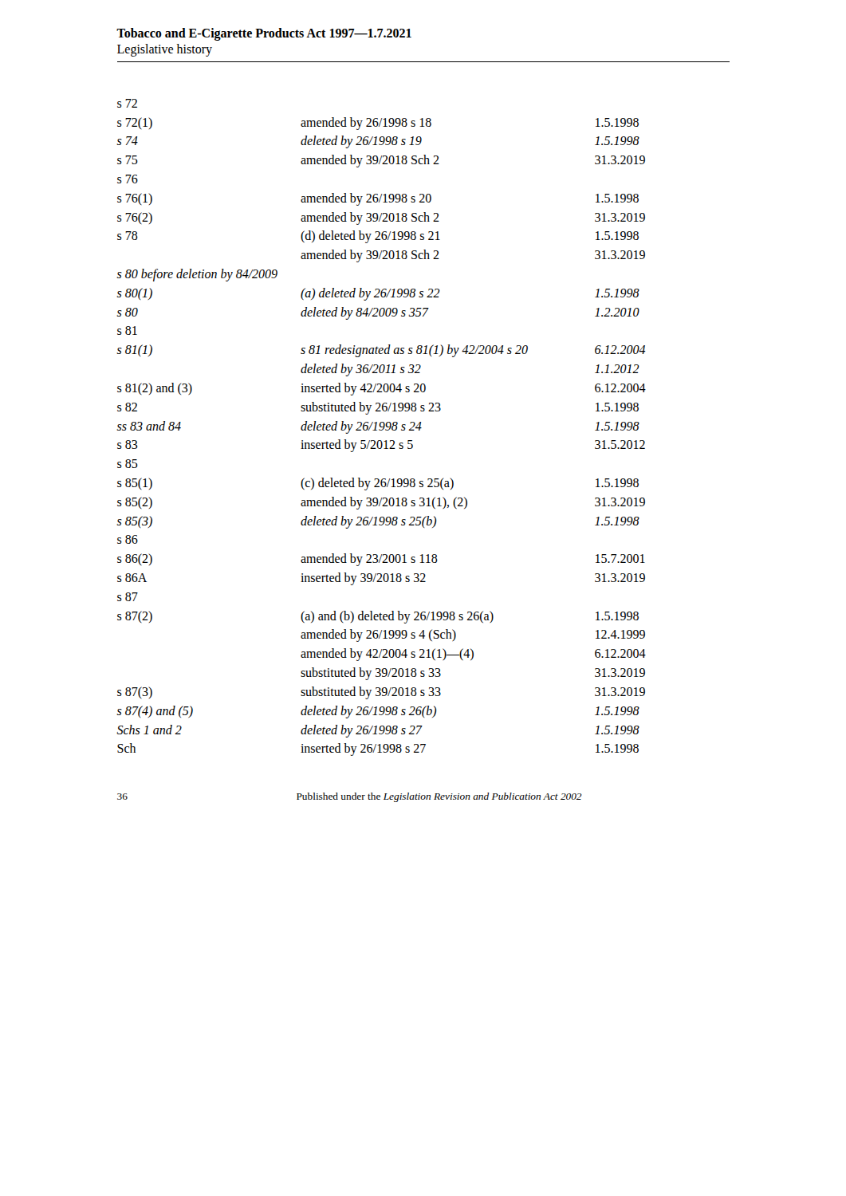Tobacco and E-Cigarette Products Act 1997—1.7.2021
Legislative history
| s 72 | | |
| s 72(1) | amended by 26/1998 s 18 | 1.5.1998 |
| s 74 | deleted by 26/1998 s 19 | 1.5.1998 |
| s 75 | amended by 39/2018 Sch 2 | 31.3.2019 |
| s 76 | | |
| s 76(1) | amended by 26/1998 s 20 | 1.5.1998 |
| s 76(2) | amended by 39/2018 Sch 2 | 31.3.2019 |
| s 78 | (d) deleted by 26/1998 s 21 | 1.5.1998 |
| | amended by 39/2018 Sch 2 | 31.3.2019 |
| s 80 before deletion by 84/2009 | | |
| s 80(1) | (a) deleted by 26/1998 s 22 | 1.5.1998 |
| s 80 | deleted by 84/2009 s 357 | 1.2.2010 |
| s 81 | | |
| s 81(1) | s 81 redesignated as s 81(1) by 42/2004 s 20 | 6.12.2004 |
| | deleted by 36/2011 s 32 | 1.1.2012 |
| s 81(2) and (3) | inserted by 42/2004 s 20 | 6.12.2004 |
| s 82 | substituted by 26/1998 s 23 | 1.5.1998 |
| ss 83 and 84 | deleted by 26/1998 s 24 | 1.5.1998 |
| s 83 | inserted by 5/2012 s 5 | 31.5.2012 |
| s 85 | | |
| s 85(1) | (c) deleted by 26/1998 s 25(a) | 1.5.1998 |
| s 85(2) | amended by 39/2018 s 31(1), (2) | 31.3.2019 |
| s 85(3) | deleted by 26/1998 s 25(b) | 1.5.1998 |
| s 86 | | |
| s 86(2) | amended by 23/2001 s 118 | 15.7.2001 |
| s 86A | inserted by 39/2018 s 32 | 31.3.2019 |
| s 87 | | |
| s 87(2) | (a) and (b) deleted by 26/1998 s 26(a) | 1.5.1998 |
| | amended by 26/1999 s 4 (Sch) | 12.4.1999 |
| | amended by 42/2004 s 21(1)—(4) | 6.12.2004 |
| | substituted by 39/2018 s 33 | 31.3.2019 |
| s 87(3) | substituted by 39/2018 s 33 | 31.3.2019 |
| s 87(4) and (5) | deleted by 26/1998 s 26(b) | 1.5.1998 |
| Schs 1 and 2 | deleted by 26/1998 s 27 | 1.5.1998 |
| Sch | inserted by 26/1998 s 27 | 1.5.1998 |
36
Published under the Legislation Revision and Publication Act 2002